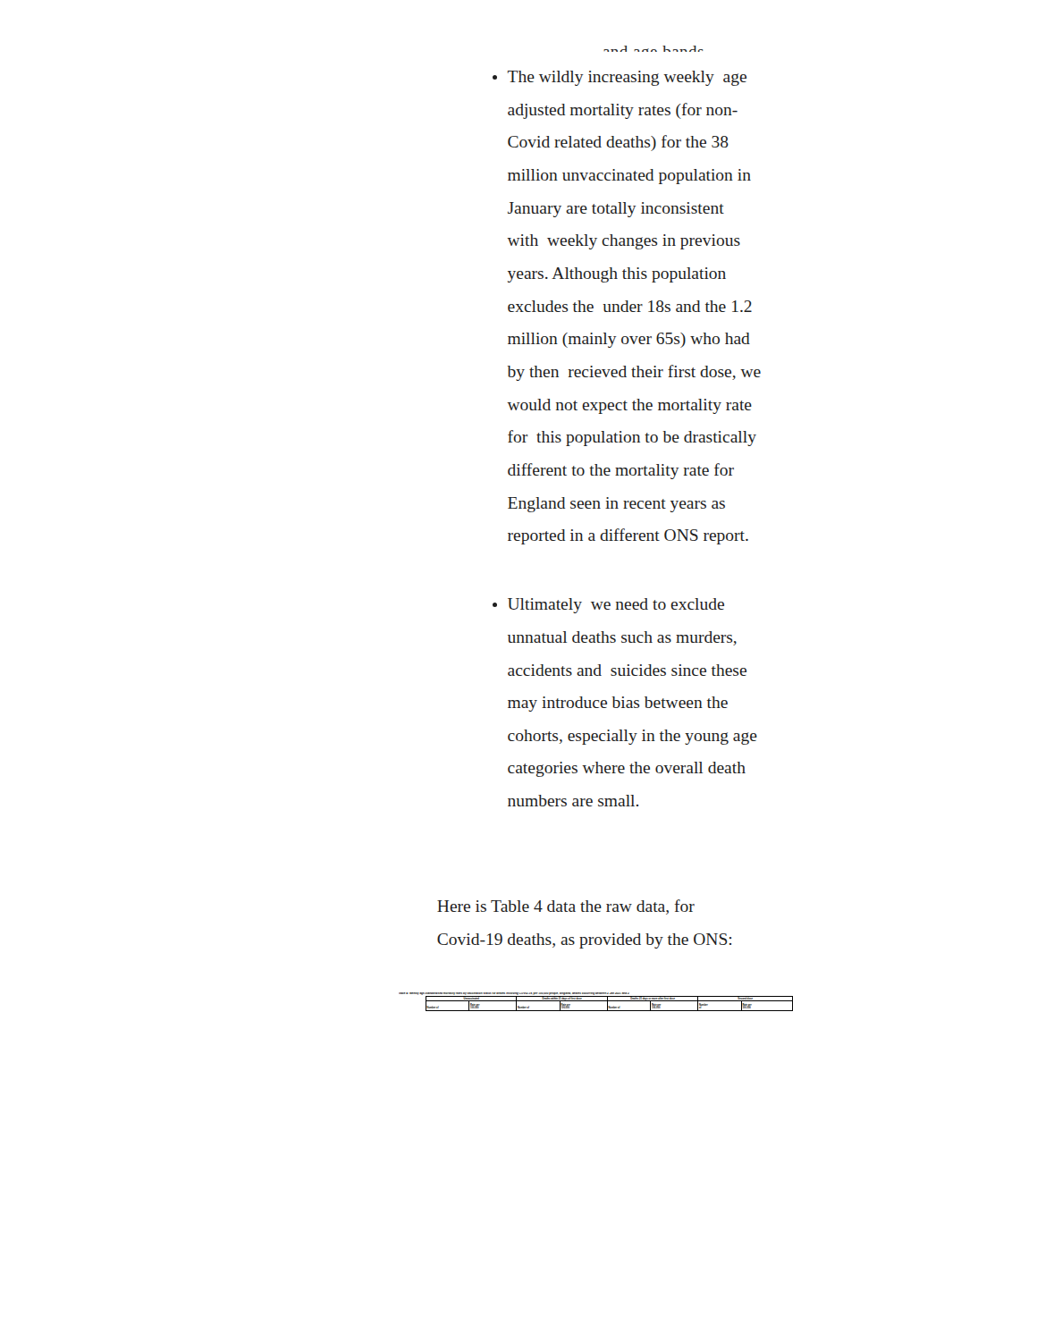and age bands.
The wildly increasing weekly age adjusted mortality rates (for non-Covid related deaths) for the 38 million unvaccinated population in January are totally inconsistent with weekly changes in previous years. Although this population excludes the under 18s and the 1.2 million (mainly over 65s) who had by then recieved their first dose, we would not expect the mortality rate for this population to be drastically different to the mortality rate for England seen in recent years as reported in a different ONS report.
Ultimately we need to exclude unnatual deaths such as murders, accidents and suicides since these may introduce bias between the cohorts, especially in the young age categories where the overall death numbers are small.
Here is Table 4 data the raw data, for Covid-19 deaths, as provided by the ONS:
Table 4: Weekly age-standardised mortality rates by vaccination status for deaths involving COVID-19, per 100,000 people, England, deaths occurring between 2 Jan 2021 and 2
| | Unvaccinated | Deaths within 21 days of first dose | Deaths 21 days or more after first dose | Second dose |
| --- | --- | --- | --- | --- |
| | Number of | Rate per 100,000 | Number of | Rate per 100,000 | Number of | Rate per 100,000 | Number of | Rate per 100,000 |